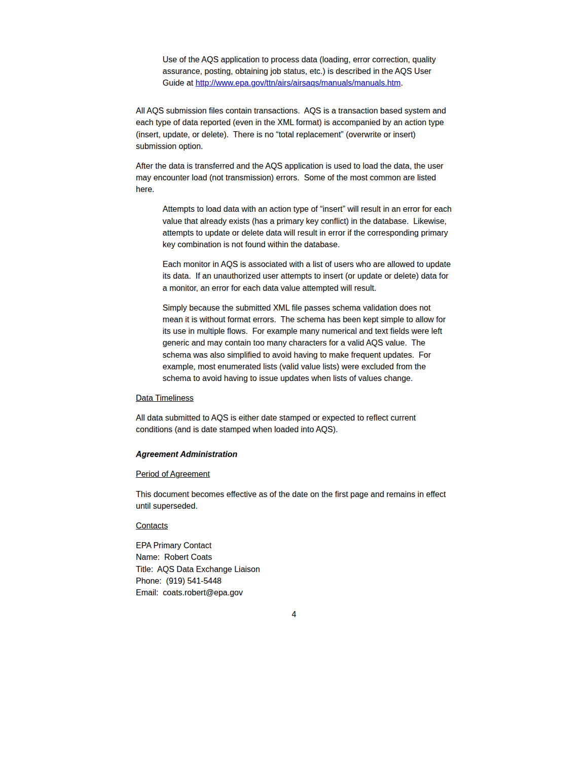Use of the AQS application to process data (loading, error correction, quality assurance, posting, obtaining job status, etc.) is described in the AQS User Guide at http://www.epa.gov/ttn/airs/airsaqs/manuals/manuals.htm.
All AQS submission files contain transactions. AQS is a transaction based system and each type of data reported (even in the XML format) is accompanied by an action type (insert, update, or delete). There is no “total replacement” (overwrite or insert) submission option.
After the data is transferred and the AQS application is used to load the data, the user may encounter load (not transmission) errors. Some of the most common are listed here.
Attempts to load data with an action type of “insert” will result in an error for each value that already exists (has a primary key conflict) in the database. Likewise, attempts to update or delete data will result in error if the corresponding primary key combination is not found within the database.
Each monitor in AQS is associated with a list of users who are allowed to update its data. If an unauthorized user attempts to insert (or update or delete) data for a monitor, an error for each data value attempted will result.
Simply because the submitted XML file passes schema validation does not mean it is without format errors. The schema has been kept simple to allow for its use in multiple flows. For example many numerical and text fields were left generic and may contain too many characters for a valid AQS value. The schema was also simplified to avoid having to make frequent updates. For example, most enumerated lists (valid value lists) were excluded from the schema to avoid having to issue updates when lists of values change.
Data Timeliness
All data submitted to AQS is either date stamped or expected to reflect current conditions (and is date stamped when loaded into AQS).
Agreement Administration
Period of Agreement
This document becomes effective as of the date on the first page and remains in effect until superseded.
Contacts
EPA Primary Contact
Name: Robert Coats
Title: AQS Data Exchange Liaison
Phone: (919) 541-5448
Email: coats.robert@epa.gov
4